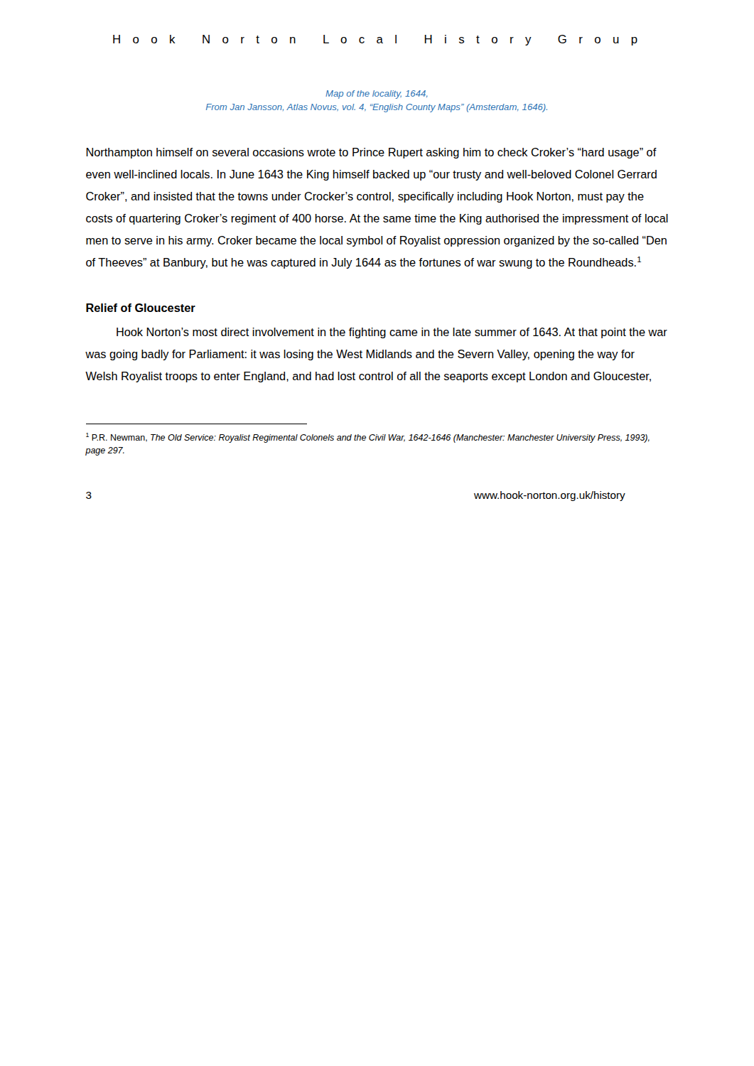H o o k N o r t o n L o c a l H i s t o r y G r o u p
Map of the locality, 1644,
From Jan Jansson, Atlas Novus, vol. 4, “English County Maps” (Amsterdam, 1646).
Northampton himself on several occasions wrote to Prince Rupert asking him to check Croker’s “hard usage” of even well-inclined locals. In June 1643 the King himself backed up “our trusty and well-beloved Colonel Gerrard Croker”, and insisted that the towns under Crocker’s control, specifically including Hook Norton, must pay the costs of quartering Croker’s regiment of 400 horse. At the same time the King authorised the impressment of local men to serve in his army. Croker became the local symbol of Royalist oppression organized by the so-called “Den of Theeves” at Banbury, but he was captured in July 1644 as the fortunes of war swung to the Roundheads.1
Relief of Gloucester
Hook Norton’s most direct involvement in the fighting came in the late summer of 1643. At that point the war was going badly for Parliament: it was losing the West Midlands and the Severn Valley, opening the way for Welsh Royalist troops to enter England, and had lost control of all the seaports except London and Gloucester,
1 P.R. Newman, The Old Service: Royalist Regimental Colonels and the Civil War, 1642-1646 (Manchester: Manchester University Press, 1993), page 297.
3 www.hook-norton.org.uk/history